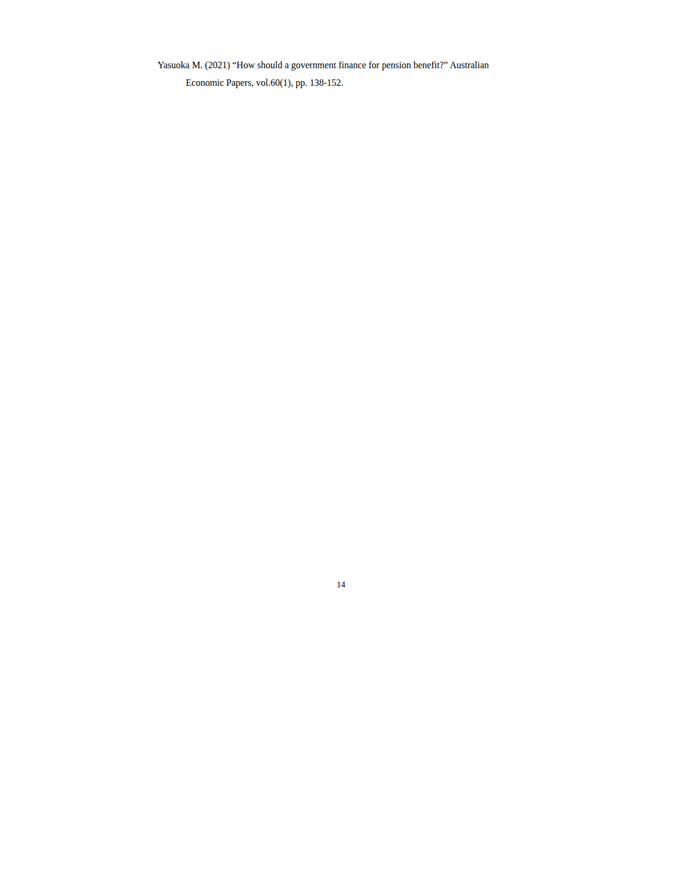Yasuoka M. (2021) “How should a government finance for pension benefit?” Australian Economic Papers, vol.60(1), pp. 138-152.
14